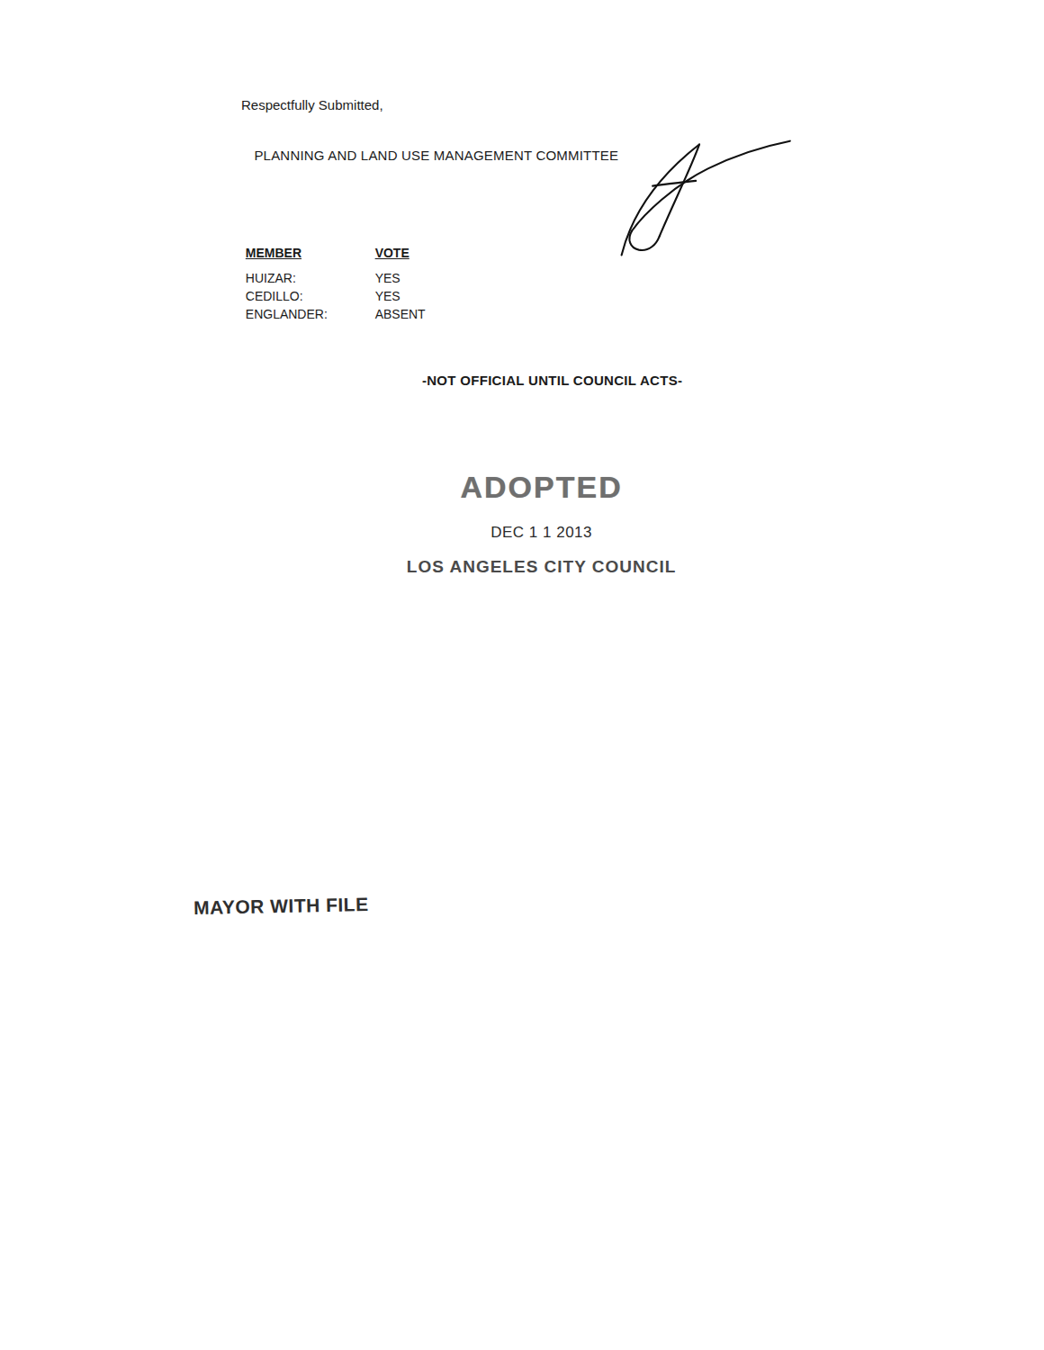Respectfully Submitted,
PLANNING AND LAND USE MANAGEMENT COMMITTEE
| MEMBER | VOTE |
| --- | --- |
| HUIZAR: | YES |
| CEDILLO: | YES |
| ENGLANDER: | ABSENT |
-NOT OFFICIAL UNTIL COUNCIL ACTS-
ADOPTED
DEC 1 1 2013
LOS ANGELES CITY COUNCIL
MAYOR WITH FILE